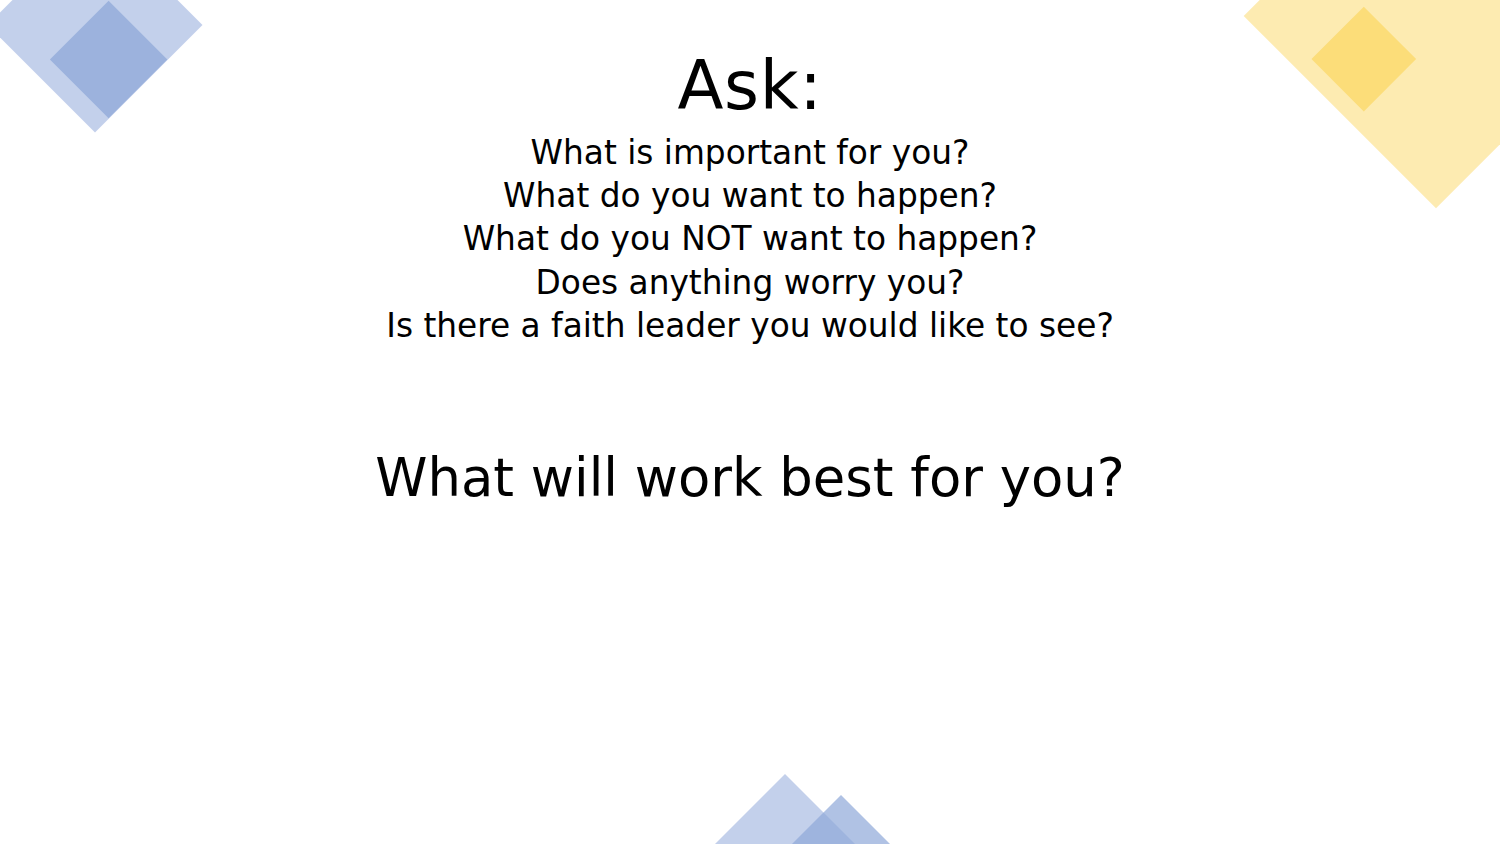Ask:
What is important for you?
What do you want to happen?
What do you NOT want to happen?
Does anything worry you?
Is there a faith leader you would like to see?
What will work best for you?